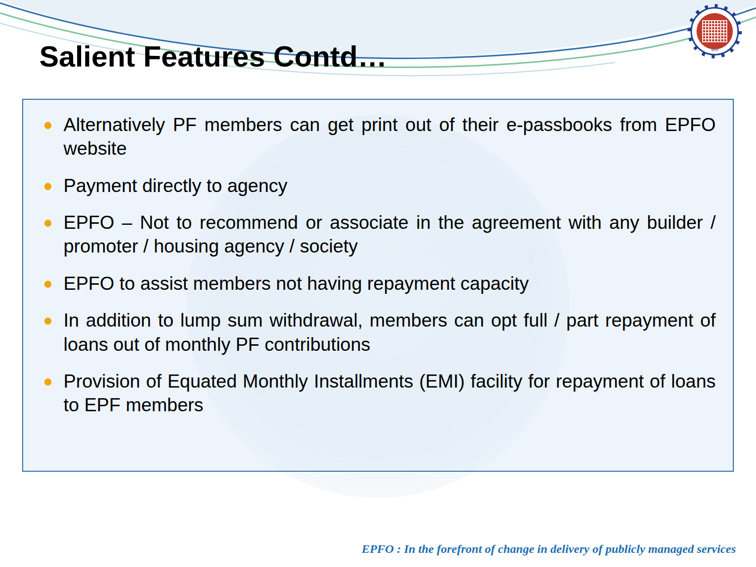भारत
Salient Features Contd…
Alternatively PF members can get print out of their e-passbooks from EPFO website
Payment directly to agency
EPFO – Not to recommend or associate in the agreement with any builder / promoter / housing agency / society
EPFO to assist members not having repayment capacity
In addition to lump sum withdrawal, members can opt full / part repayment of loans out of monthly PF contributions
Provision of Equated Monthly Installments (EMI) facility for repayment of loans to EPF members
EPFO : In the forefront of change in delivery of publicly managed services